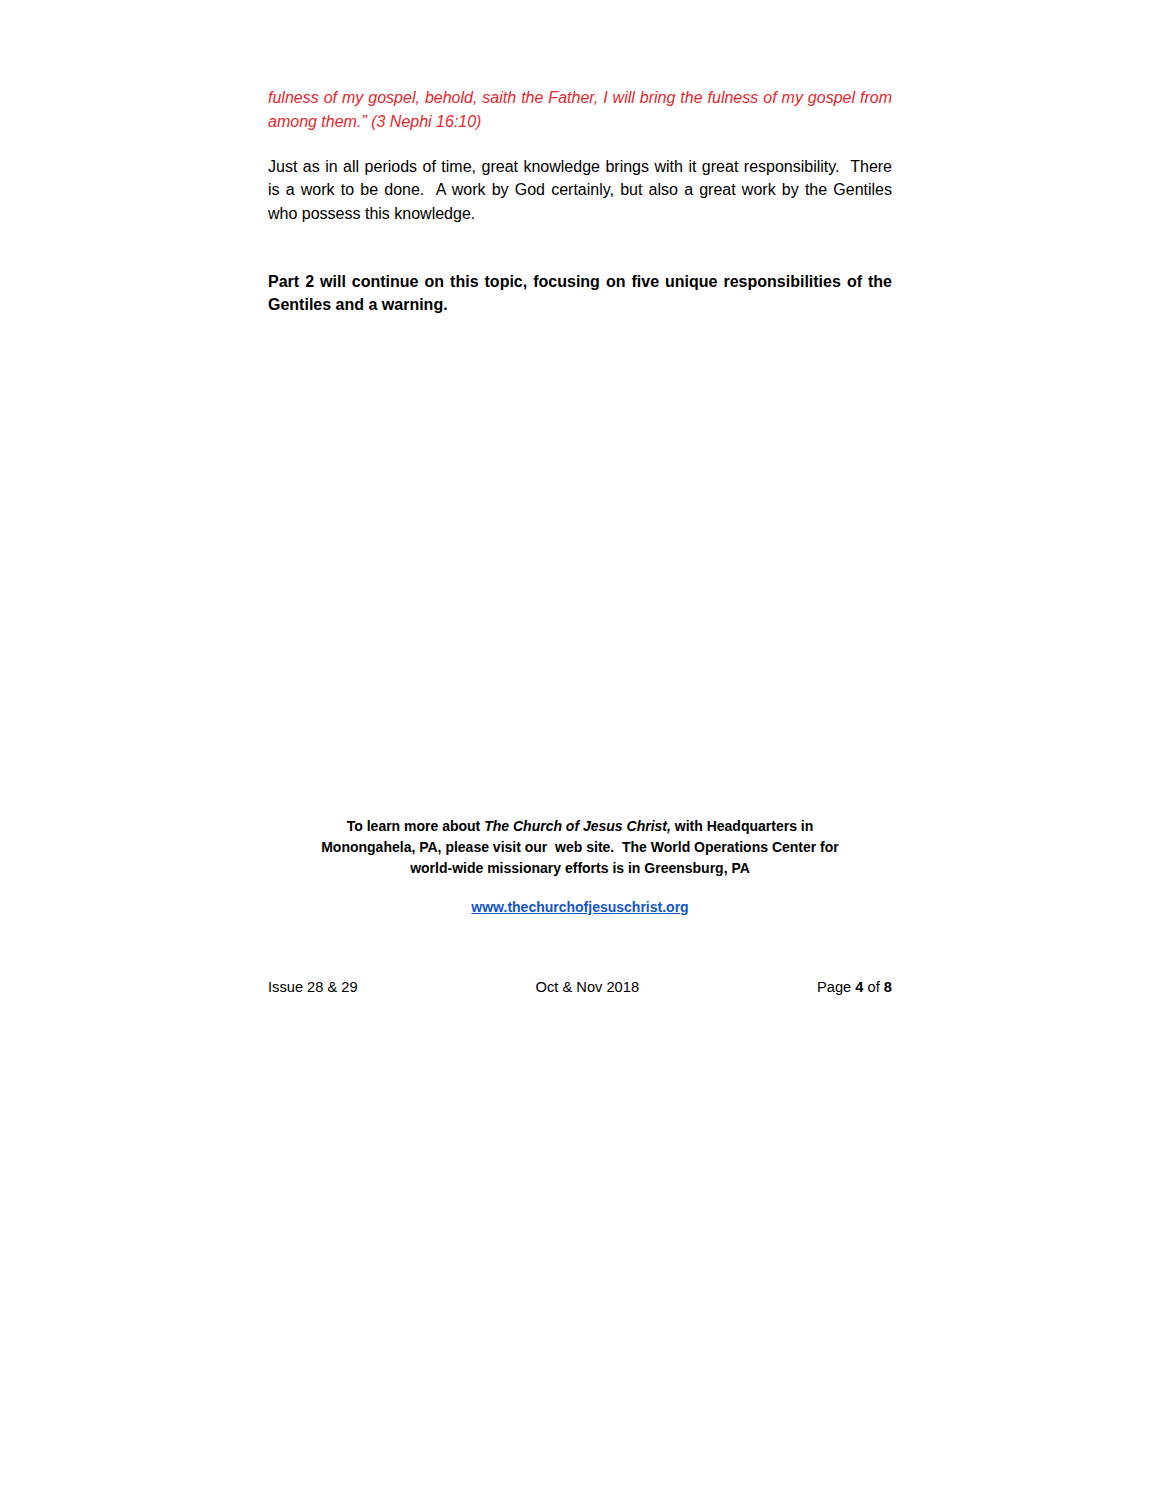fulness of my gospel, behold, saith the Father, I will bring the fulness of my gospel from among them.” (3 Nephi 16:10)
Just as in all periods of time, great knowledge brings with it great responsibility. There is a work to be done. A work by God certainly, but also a great work by the Gentiles who possess this knowledge.
Part 2 will continue on this topic, focusing on five unique responsibilities of the Gentiles and a warning.
To learn more about The Church of Jesus Christ, with Headquarters in Monongahela, PA, please visit our web site. The World Operations Center for world-wide missionary efforts is in Greensburg, PA
www.thechurchofjesuschrist.org
Issue 28 & 29 Oct & Nov 2018 Page 4 of 8